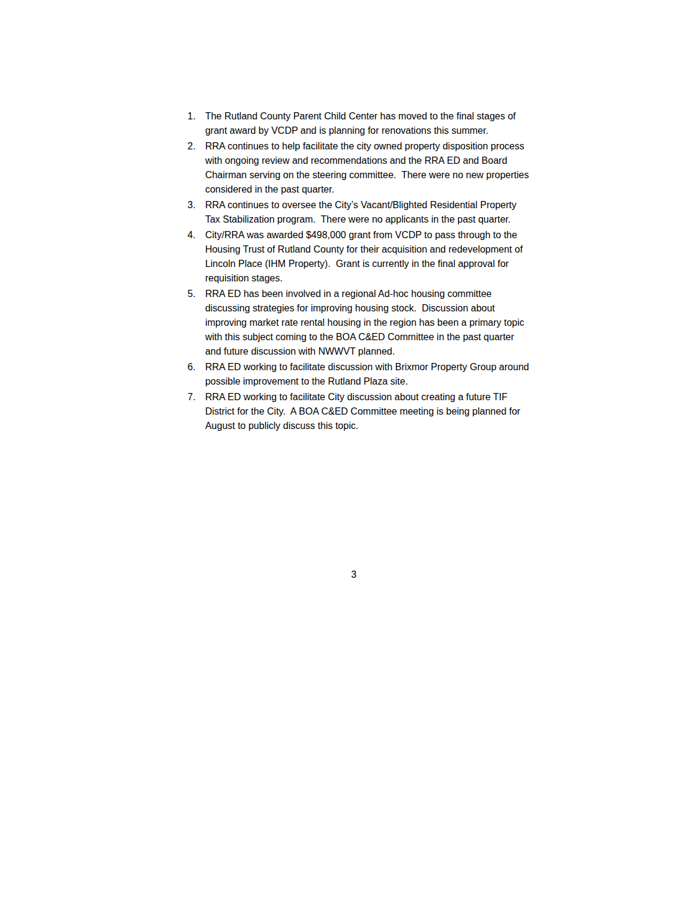The Rutland County Parent Child Center has moved to the final stages of grant award by VCDP and is planning for renovations this summer.
RRA continues to help facilitate the city owned property disposition process with ongoing review and recommendations and the RRA ED and Board Chairman serving on the steering committee. There were no new properties considered in the past quarter.
RRA continues to oversee the City’s Vacant/Blighted Residential Property Tax Stabilization program. There were no applicants in the past quarter.
City/RRA was awarded $498,000 grant from VCDP to pass through to the Housing Trust of Rutland County for their acquisition and redevelopment of Lincoln Place (IHM Property). Grant is currently in the final approval for requisition stages.
RRA ED has been involved in a regional Ad-hoc housing committee discussing strategies for improving housing stock. Discussion about improving market rate rental housing in the region has been a primary topic with this subject coming to the BOA C&ED Committee in the past quarter and future discussion with NWWVT planned.
RRA ED working to facilitate discussion with Brixmor Property Group around possible improvement to the Rutland Plaza site.
RRA ED working to facilitate City discussion about creating a future TIF District for the City. A BOA C&ED Committee meeting is being planned for August to publicly discuss this topic.
3